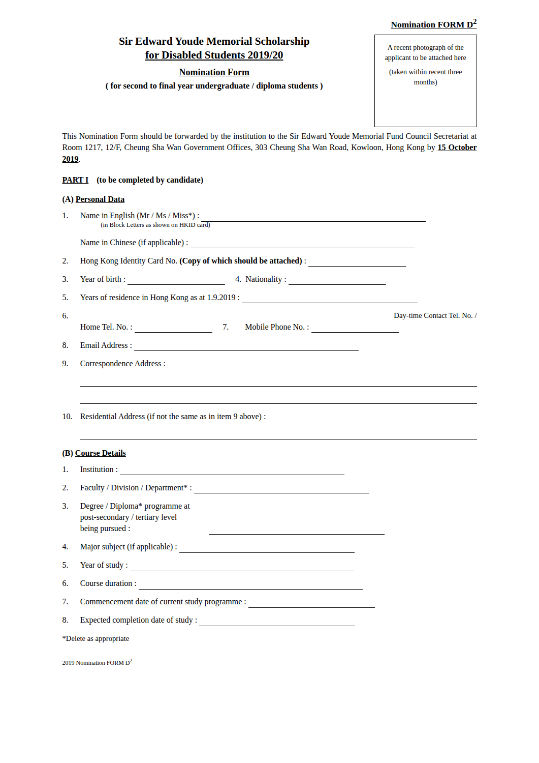Nomination FORM D2
Sir Edward Youde Memorial Scholarship for Disabled Students 2019/20
Nomination Form
( for second to final year undergraduate / diploma students )
A recent photograph of the applicant to be attached here
(taken within recent three months)
This Nomination Form should be forwarded by the institution to the Sir Edward Youde Memorial Fund Council Secretariat at Room 1217, 12/F, Cheung Sha Wan Government Offices, 303 Cheung Sha Wan Road, Kowloon, Hong Kong by 15 October 2019.
PART I (to be completed by candidate)
(A) Personal Data
Name in English (Mr / Ms / Miss*) : (in Block Letters as shown on HKID card)
Name in Chinese (if applicable) :
Hong Kong Identity Card No. (Copy of which should be attached) :
Year of birth : 4. Nationality :
Years of residence in Hong Kong as at 1.9.2019 :
Day-time Contact Tel. No. /
Home Tel. No. : 7. Mobile Phone No. :
Email Address :
Correspondence Address :
Residential Address (if not the same as in item 9 above) :
(B) Course Details
Institution :
Faculty / Division / Department* :
Degree / Diploma* programme at
post-secondary / tertiary level
being pursued :
Major subject (if applicable) :
Year of study :
Course duration :
Commencement date of current study programme :
Expected completion date of study :
*Delete as appropriate
2019 Nomination FORM D2